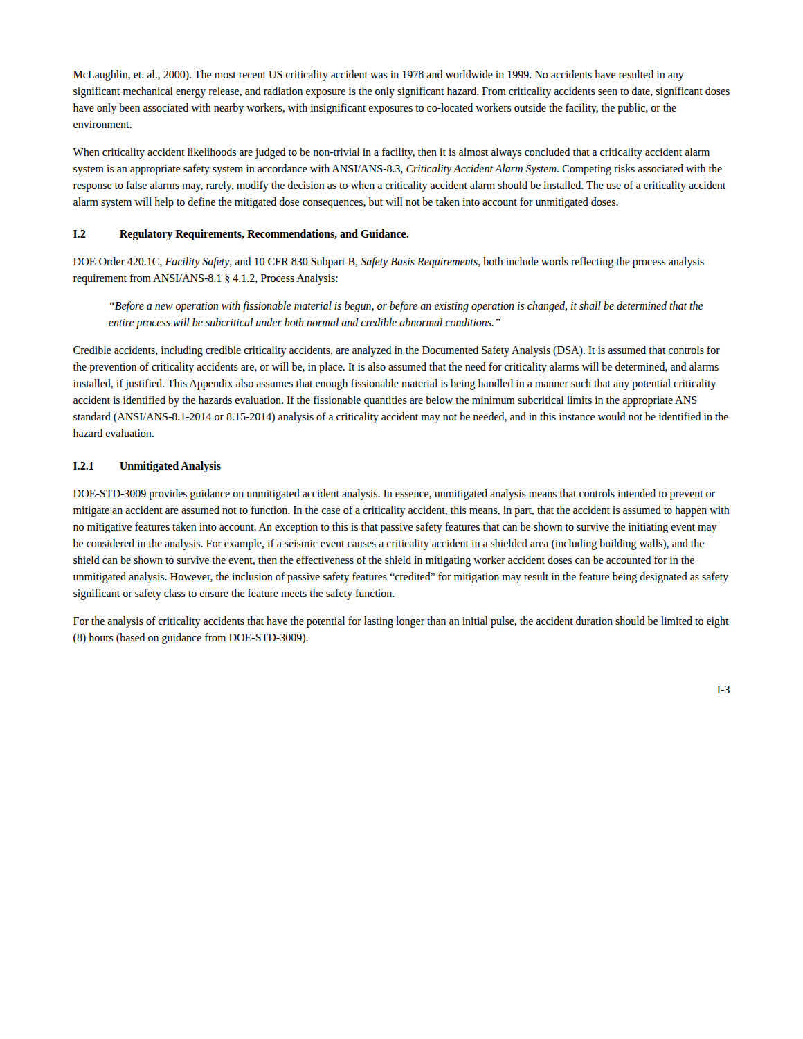McLaughlin, et. al., 2000). The most recent US criticality accident was in 1978 and worldwide in 1999. No accidents have resulted in any significant mechanical energy release, and radiation exposure is the only significant hazard. From criticality accidents seen to date, significant doses have only been associated with nearby workers, with insignificant exposures to co-located workers outside the facility, the public, or the environment.
When criticality accident likelihoods are judged to be non-trivial in a facility, then it is almost always concluded that a criticality accident alarm system is an appropriate safety system in accordance with ANSI/ANS-8.3, Criticality Accident Alarm System. Competing risks associated with the response to false alarms may, rarely, modify the decision as to when a criticality accident alarm should be installed. The use of a criticality accident alarm system will help to define the mitigated dose consequences, but will not be taken into account for unmitigated doses.
I.2 Regulatory Requirements, Recommendations, and Guidance.
DOE Order 420.1C, Facility Safety, and 10 CFR 830 Subpart B, Safety Basis Requirements, both include words reflecting the process analysis requirement from ANSI/ANS-8.1 § 4.1.2, Process Analysis:
“Before a new operation with fissionable material is begun, or before an existing operation is changed, it shall be determined that the entire process will be subcritical under both normal and credible abnormal conditions.”
Credible accidents, including credible criticality accidents, are analyzed in the Documented Safety Analysis (DSA). It is assumed that controls for the prevention of criticality accidents are, or will be, in place. It is also assumed that the need for criticality alarms will be determined, and alarms installed, if justified. This Appendix also assumes that enough fissionable material is being handled in a manner such that any potential criticality accident is identified by the hazards evaluation. If the fissionable quantities are below the minimum subcritical limits in the appropriate ANS standard (ANSI/ANS-8.1-2014 or 8.15-2014) analysis of a criticality accident may not be needed, and in this instance would not be identified in the hazard evaluation.
I.2.1 Unmitigated Analysis
DOE-STD-3009 provides guidance on unmitigated accident analysis. In essence, unmitigated analysis means that controls intended to prevent or mitigate an accident are assumed not to function. In the case of a criticality accident, this means, in part, that the accident is assumed to happen with no mitigative features taken into account. An exception to this is that passive safety features that can be shown to survive the initiating event may be considered in the analysis. For example, if a seismic event causes a criticality accident in a shielded area (including building walls), and the shield can be shown to survive the event, then the effectiveness of the shield in mitigating worker accident doses can be accounted for in the unmitigated analysis. However, the inclusion of passive safety features “credited” for mitigation may result in the feature being designated as safety significant or safety class to ensure the feature meets the safety function.
For the analysis of criticality accidents that have the potential for lasting longer than an initial pulse, the accident duration should be limited to eight (8) hours (based on guidance from DOE-STD-3009).
I-3